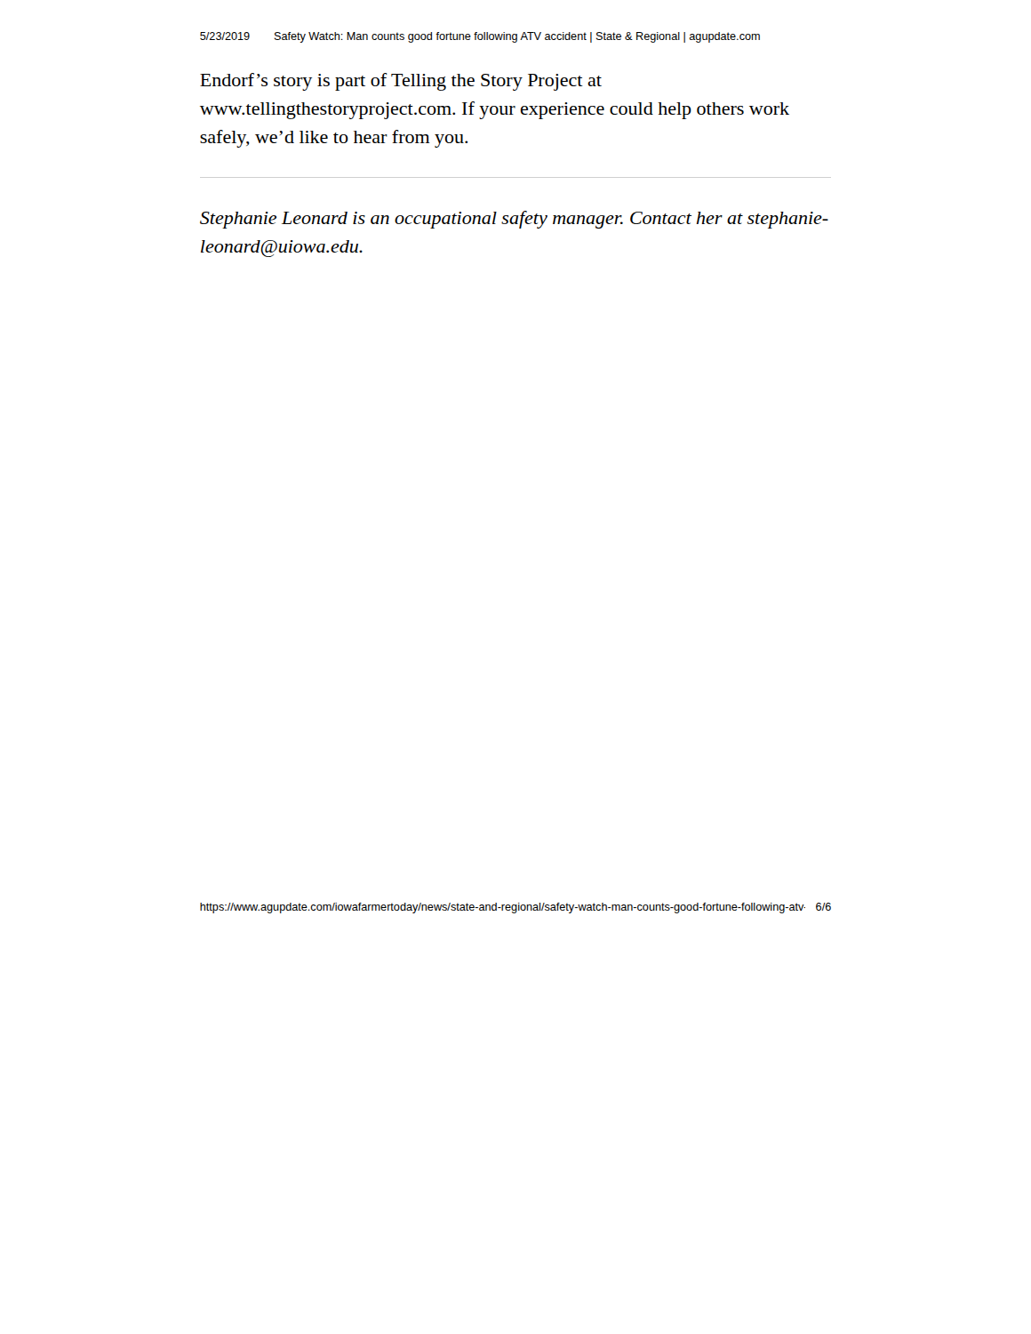5/23/2019
Safety Watch: Man counts good fortune following ATV accident | State & Regional | agupdate.com
Endorf’s story is part of Telling the Story Project at www.tellingthestoryproject.com. If your experience could help others work safely, we’d like to hear from you.
Stephanie Leonard is an occupational safety manager. Contact her at stephanie-leonard@uiowa.edu.
https://www.agupdate.com/iowafarmertoday/news/state-and-regional/safety-watch-man-counts-good-fortune-following-atv-accident/article_d4b3c424-7…
6/6